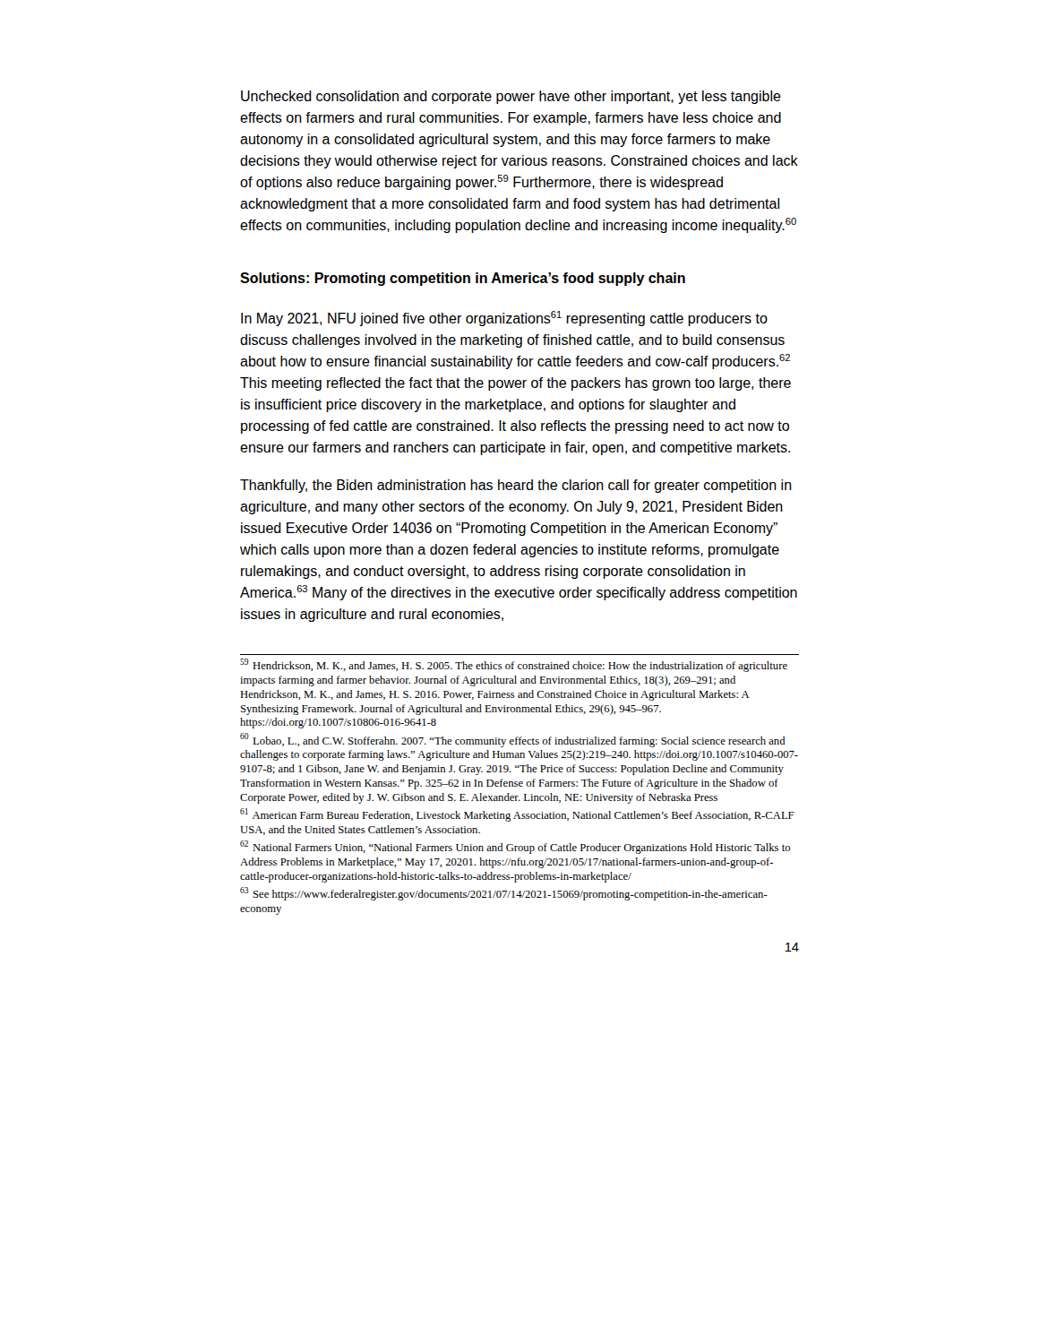Unchecked consolidation and corporate power have other important, yet less tangible effects on farmers and rural communities. For example, farmers have less choice and autonomy in a consolidated agricultural system, and this may force farmers to make decisions they would otherwise reject for various reasons. Constrained choices and lack of options also reduce bargaining power.59 Furthermore, there is widespread acknowledgment that a more consolidated farm and food system has had detrimental effects on communities, including population decline and increasing income inequality.60
Solutions: Promoting competition in America’s food supply chain
In May 2021, NFU joined five other organizations61 representing cattle producers to discuss challenges involved in the marketing of finished cattle, and to build consensus about how to ensure financial sustainability for cattle feeders and cow-calf producers.62 This meeting reflected the fact that the power of the packers has grown too large, there is insufficient price discovery in the marketplace, and options for slaughter and processing of fed cattle are constrained. It also reflects the pressing need to act now to ensure our farmers and ranchers can participate in fair, open, and competitive markets.
Thankfully, the Biden administration has heard the clarion call for greater competition in agriculture, and many other sectors of the economy. On July 9, 2021, President Biden issued Executive Order 14036 on “Promoting Competition in the American Economy” which calls upon more than a dozen federal agencies to institute reforms, promulgate rulemakings, and conduct oversight, to address rising corporate consolidation in America.63 Many of the directives in the executive order specifically address competition issues in agriculture and rural economies,
59 Hendrickson, M. K., and James, H. S. 2005. The ethics of constrained choice: How the industrialization of agriculture impacts farming and farmer behavior. Journal of Agricultural and Environmental Ethics, 18(3), 269–291; and Hendrickson, M. K., and James, H. S. 2016. Power, Fairness and Constrained Choice in Agricultural Markets: A Synthesizing Framework. Journal of Agricultural and Environmental Ethics, 29(6), 945–967. https://doi.org/10.1007/s10806-016-9641-8
60 Lobao, L., and C.W. Stofferahn. 2007. “The community effects of industrialized farming: Social science research and challenges to corporate farming laws.” Agriculture and Human Values 25(2):219–240. https://doi.org/10.1007/s10460-007-9107-8; and 1 Gibson, Jane W. and Benjamin J. Gray. 2019. “The Price of Success: Population Decline and Community Transformation in Western Kansas.” Pp. 325–62 in In Defense of Farmers: The Future of Agriculture in the Shadow of Corporate Power, edited by J. W. Gibson and S. E. Alexander. Lincoln, NE: University of Nebraska Press
61 American Farm Bureau Federation, Livestock Marketing Association, National Cattlemen’s Beef Association, R-CALF USA, and the United States Cattlemen’s Association.
62 National Farmers Union, “National Farmers Union and Group of Cattle Producer Organizations Hold Historic Talks to Address Problems in Marketplace,” May 17, 20201. https://nfu.org/2021/05/17/national-farmers-union-and-group-of-cattle-producer-organizations-hold-historic-talks-to-address-problems-in-marketplace/
63 See https://www.federalregister.gov/documents/2021/07/14/2021-15069/promoting-competition-in-the-american-economy
14